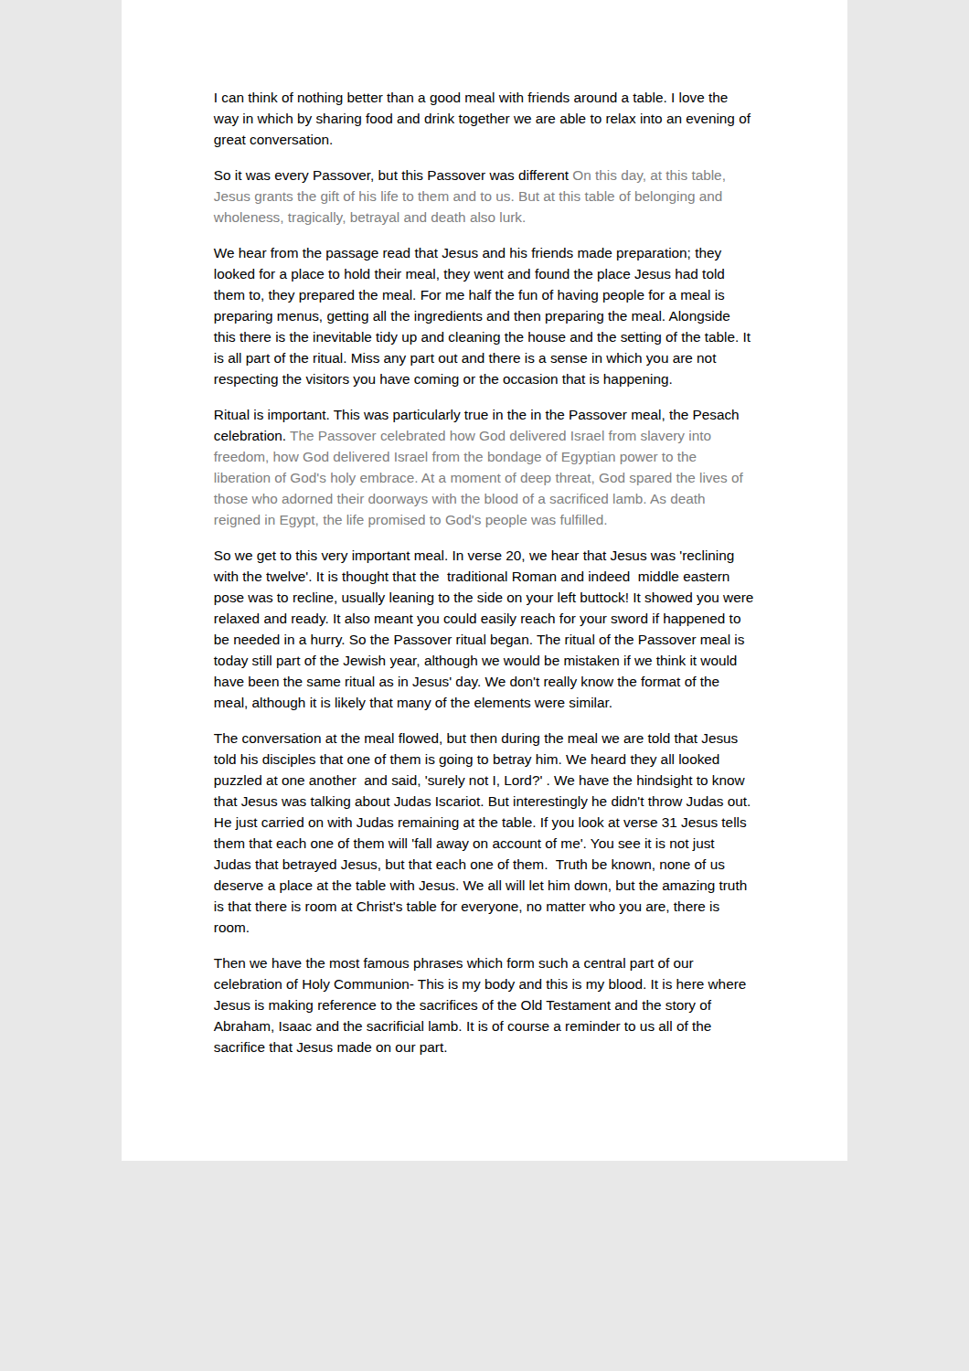I can think of nothing better than a good meal with friends around a table. I love the way in which by sharing food and drink together we are able to relax into an evening of great conversation.
So it was every Passover, but this Passover was different On this day, at this table, Jesus grants the gift of his life to them and to us. But at this table of belonging and wholeness, tragically, betrayal and death also lurk.
We hear from the passage read that Jesus and his friends made preparation; they looked for a place to hold their meal, they went and found the place Jesus had told them to, they prepared the meal. For me half the fun of having people for a meal is preparing menus, getting all the ingredients and then preparing the meal. Alongside this there is the inevitable tidy up and cleaning the house and the setting of the table. It is all part of the ritual. Miss any part out and there is a sense in which you are not respecting the visitors you have coming or the occasion that is happening.
Ritual is important. This was particularly true in the in the Passover meal, the Pesach celebration. The Passover celebrated how God delivered Israel from slavery into freedom, how God delivered Israel from the bondage of Egyptian power to the liberation of God's holy embrace. At a moment of deep threat, God spared the lives of those who adorned their doorways with the blood of a sacrificed lamb. As death reigned in Egypt, the life promised to God's people was fulfilled.
So we get to this very important meal. In verse 20, we hear that Jesus was 'reclining with the twelve'. It is thought that the traditional Roman and indeed middle eastern pose was to recline, usually leaning to the side on your left buttock! It showed you were relaxed and ready. It also meant you could easily reach for your sword if happened to be needed in a hurry. So the Passover ritual began. The ritual of the Passover meal is today still part of the Jewish year, although we would be mistaken if we think it would have been the same ritual as in Jesus' day. We don't really know the format of the meal, although it is likely that many of the elements were similar.
The conversation at the meal flowed, but then during the meal we are told that Jesus told his disciples that one of them is going to betray him. We heard they all looked puzzled at one another and said, 'surely not I, Lord?' . We have the hindsight to know that Jesus was talking about Judas Iscariot. But interestingly he didn't throw Judas out. He just carried on with Judas remaining at the table. If you look at verse 31 Jesus tells them that each one of them will 'fall away on account of me'. You see it is not just Judas that betrayed Jesus, but that each one of them. Truth be known, none of us deserve a place at the table with Jesus. We all will let him down, but the amazing truth is that there is room at Christ's table for everyone, no matter who you are, there is room.
Then we have the most famous phrases which form such a central part of our celebration of Holy Communion- This is my body and this is my blood. It is here where Jesus is making reference to the sacrifices of the Old Testament and the story of Abraham, Isaac and the sacrificial lamb. It is of course a reminder to us all of the sacrifice that Jesus made on our part.